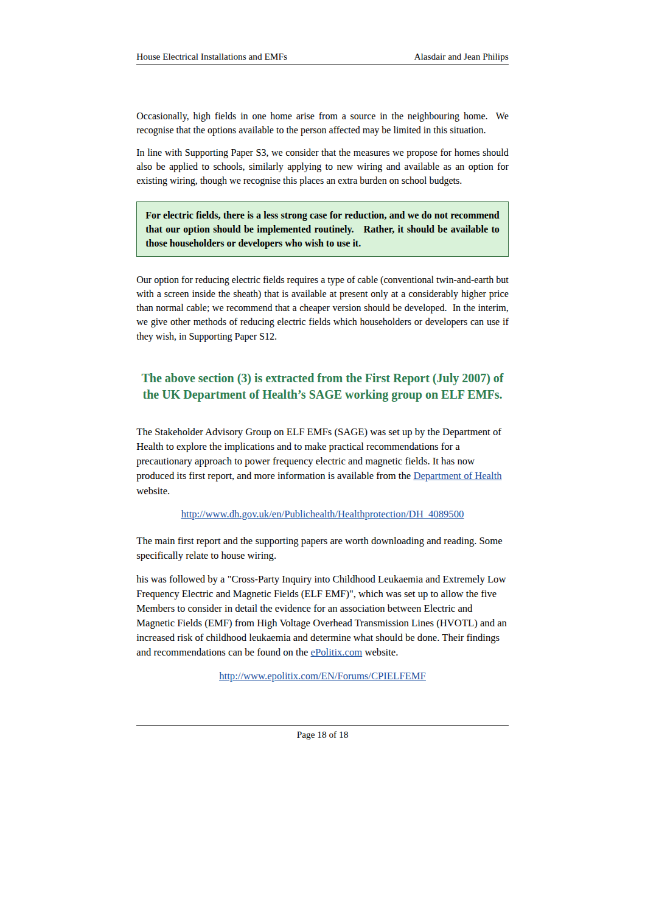House Electrical Installations and EMFs Alasdair and Jean Philips
Occasionally, high fields in one home arise from a source in the neighbouring home. We recognise that the options available to the person affected may be limited in this situation.
In line with Supporting Paper S3, we consider that the measures we propose for homes should also be applied to schools, similarly applying to new wiring and available as an option for existing wiring, though we recognise this places an extra burden on school budgets.
For electric fields, there is a less strong case for reduction, and we do not recommend that our option should be implemented routinely. Rather, it should be available to those householders or developers who wish to use it.
Our option for reducing electric fields requires a type of cable (conventional twin-and-earth but with a screen inside the sheath) that is available at present only at a considerably higher price than normal cable; we recommend that a cheaper version should be developed. In the interim, we give other methods of reducing electric fields which householders or developers can use if they wish, in Supporting Paper S12.
The above section (3) is extracted from the First Report (July 2007) of the UK Department of Health’s SAGE working group on ELF EMFs.
The Stakeholder Advisory Group on ELF EMFs (SAGE) was set up by the Department of Health to explore the implications and to make practical recommendations for a precautionary approach to power frequency electric and magnetic fields. It has now produced its first report, and more information is available from the Department of Health website.
http://www.dh.gov.uk/en/Publichealth/Healthprotection/DH_4089500
The main first report and the supporting papers are worth downloading and reading. Some specifically relate to house wiring.
his was followed by a "Cross-Party Inquiry into Childhood Leukaemia and Extremely Low Frequency Electric and Magnetic Fields (ELF EMF)", which was set up to allow the five Members to consider in detail the evidence for an association between Electric and Magnetic Fields (EMF) from High Voltage Overhead Transmission Lines (HVOTL) and an increased risk of childhood leukaemia and determine what should be done. Their findings and recommendations can be found on the ePolitix.com website.
http://www.epolitix.com/EN/Forums/CPIELFEMF
Page 18 of 18